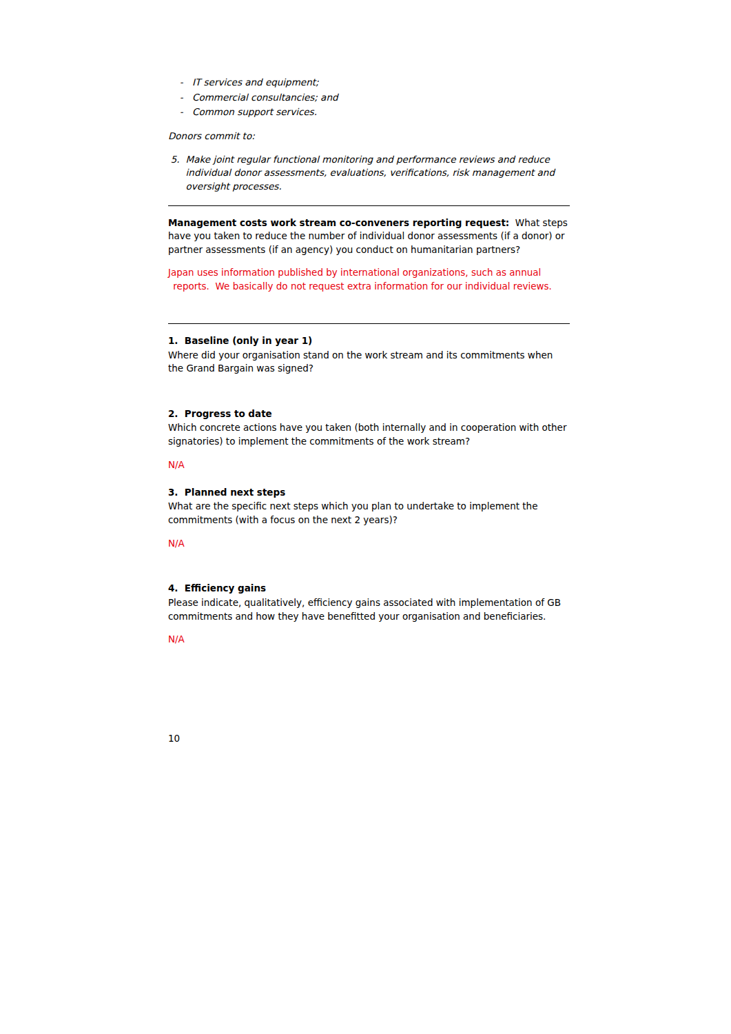IT services and equipment;
Commercial consultancies; and
Common support services.
Donors commit to:
Make joint regular functional monitoring and performance reviews and reduce individual donor assessments, evaluations, verifications, risk management and oversight processes.
Management costs work stream co-conveners reporting request: What steps have you taken to reduce the number of individual donor assessments (if a donor) or partner assessments (if an agency) you conduct on humanitarian partners?
Japan uses information published by international organizations, such as annual reports. We basically do not request extra information for our individual reviews.
1. Baseline (only in year 1)
Where did your organisation stand on the work stream and its commitments when the Grand Bargain was signed?
2. Progress to date
Which concrete actions have you taken (both internally and in cooperation with other signatories) to implement the commitments of the work stream?
N/A
3. Planned next steps
What are the specific next steps which you plan to undertake to implement the commitments (with a focus on the next 2 years)?
N/A
4. Efficiency gains
Please indicate, qualitatively, efficiency gains associated with implementation of GB commitments and how they have benefitted your organisation and beneficiaries.
N/A
10